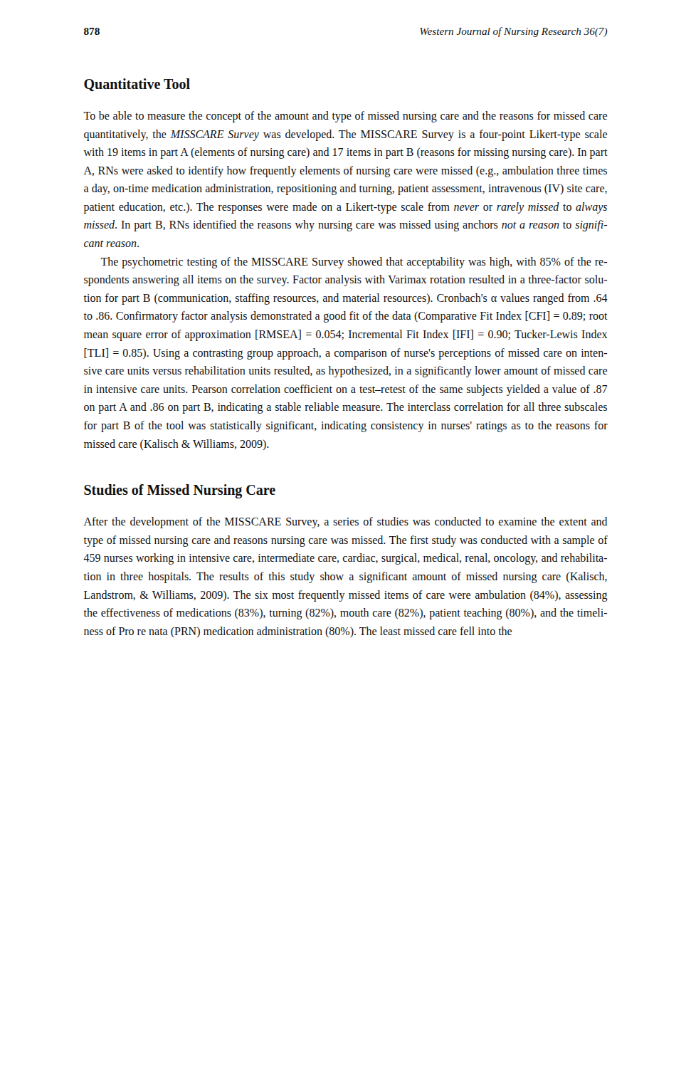878 Western Journal of Nursing Research 36(7)
Quantitative Tool
To be able to measure the concept of the amount and type of missed nursing care and the reasons for missed care quantitatively, the MISSCARE Survey was developed. The MISSCARE Survey is a four-point Likert-type scale with 19 items in part A (elements of nursing care) and 17 items in part B (reasons for missing nursing care). In part A, RNs were asked to identify how frequently elements of nursing care were missed (e.g., ambulation three times a day, on-time medication administration, repositioning and turning, patient assessment, intravenous (IV) site care, patient education, etc.). The responses were made on a Likert-type scale from never or rarely missed to always missed. In part B, RNs identified the reasons why nursing care was missed using anchors not a reason to significant reason.
The psychometric testing of the MISSCARE Survey showed that acceptability was high, with 85% of the respondents answering all items on the survey. Factor analysis with Varimax rotation resulted in a three-factor solution for part B (communication, staffing resources, and material resources). Cronbach's α values ranged from .64 to .86. Confirmatory factor analysis demonstrated a good fit of the data (Comparative Fit Index [CFI] = 0.89; root mean square error of approximation [RMSEA] = 0.054; Incremental Fit Index [IFI] = 0.90; Tucker-Lewis Index [TLI] = 0.85). Using a contrasting group approach, a comparison of nurse's perceptions of missed care on intensive care units versus rehabilitation units resulted, as hypothesized, in a significantly lower amount of missed care in intensive care units. Pearson correlation coefficient on a test–retest of the same subjects yielded a value of .87 on part A and .86 on part B, indicating a stable reliable measure. The interclass correlation for all three subscales for part B of the tool was statistically significant, indicating consistency in nurses' ratings as to the reasons for missed care (Kalisch & Williams, 2009).
Studies of Missed Nursing Care
After the development of the MISSCARE Survey, a series of studies was conducted to examine the extent and type of missed nursing care and reasons nursing care was missed. The first study was conducted with a sample of 459 nurses working in intensive care, intermediate care, cardiac, surgical, medical, renal, oncology, and rehabilitation in three hospitals. The results of this study show a significant amount of missed nursing care (Kalisch, Landstrom, & Williams, 2009). The six most frequently missed items of care were ambulation (84%), assessing the effectiveness of medications (83%), turning (82%), mouth care (82%), patient teaching (80%), and the timeliness of Pro re nata (PRN) medication administration (80%). The least missed care fell into the